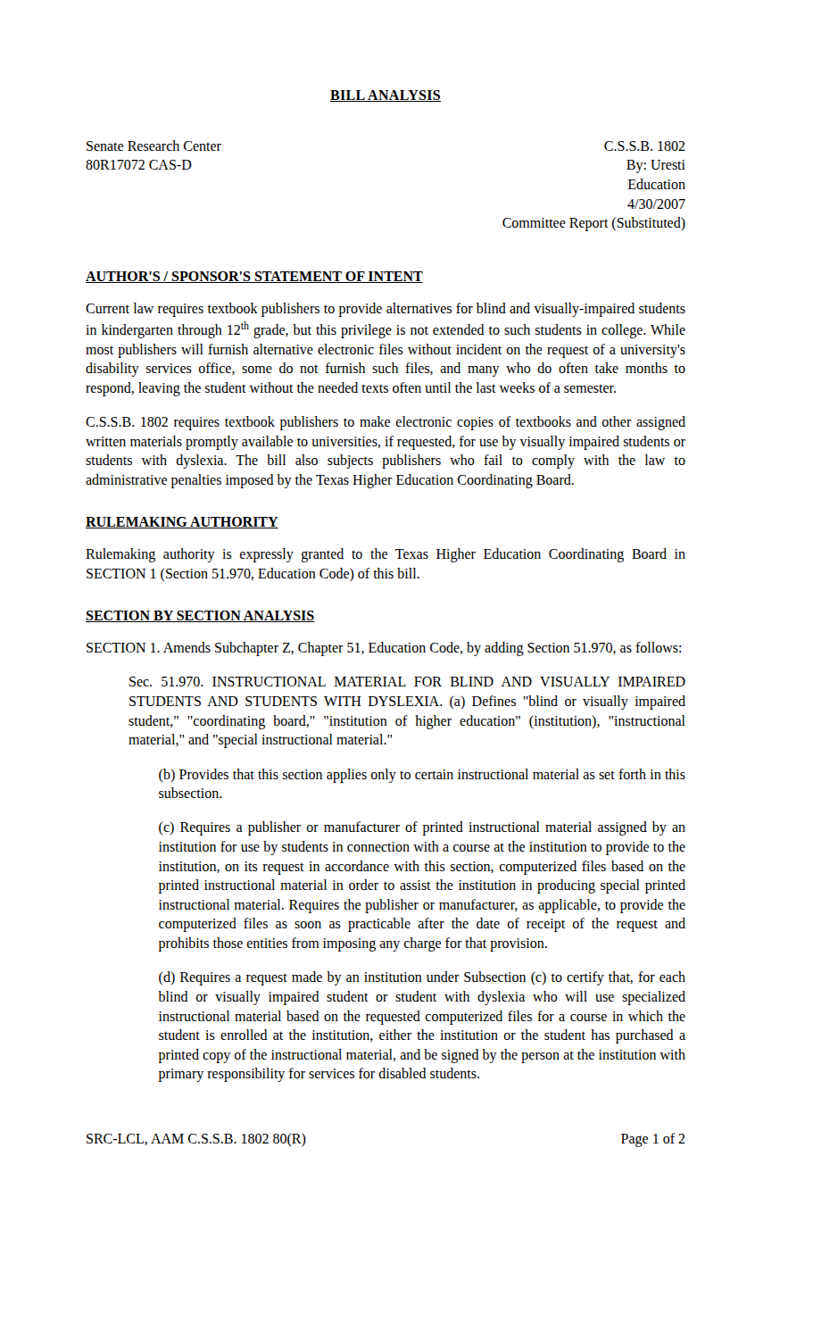BILL ANALYSIS
C.S.S.B. 1802
By: Uresti
Education
4/30/2007
Committee Report (Substituted)
Senate Research Center
80R17072 CAS-D
AUTHOR'S / SPONSOR'S STATEMENT OF INTENT
Current law requires textbook publishers to provide alternatives for blind and visually-impaired students in kindergarten through 12th grade, but this privilege is not extended to such students in college. While most publishers will furnish alternative electronic files without incident on the request of a university's disability services office, some do not furnish such files, and many who do often take months to respond, leaving the student without the needed texts often until the last weeks of a semester.
C.S.S.B. 1802 requires textbook publishers to make electronic copies of textbooks and other assigned written materials promptly available to universities, if requested, for use by visually impaired students or students with dyslexia. The bill also subjects publishers who fail to comply with the law to administrative penalties imposed by the Texas Higher Education Coordinating Board.
RULEMAKING AUTHORITY
Rulemaking authority is expressly granted to the Texas Higher Education Coordinating Board in SECTION 1 (Section 51.970, Education Code) of this bill.
SECTION BY SECTION ANALYSIS
SECTION 1. Amends Subchapter Z, Chapter 51, Education Code, by adding Section 51.970, as follows:
Sec. 51.970. INSTRUCTIONAL MATERIAL FOR BLIND AND VISUALLY IMPAIRED STUDENTS AND STUDENTS WITH DYSLEXIA. (a) Defines "blind or visually impaired student," "coordinating board," "institution of higher education" (institution), "instructional material," and "special instructional material."
(b) Provides that this section applies only to certain instructional material as set forth in this subsection.
(c) Requires a publisher or manufacturer of printed instructional material assigned by an institution for use by students in connection with a course at the institution to provide to the institution, on its request in accordance with this section, computerized files based on the printed instructional material in order to assist the institution in producing special printed instructional material. Requires the publisher or manufacturer, as applicable, to provide the computerized files as soon as practicable after the date of receipt of the request and prohibits those entities from imposing any charge for that provision.
(d) Requires a request made by an institution under Subsection (c) to certify that, for each blind or visually impaired student or student with dyslexia who will use specialized instructional material based on the requested computerized files for a course in which the student is enrolled at the institution, either the institution or the student has purchased a printed copy of the instructional material, and be signed by the person at the institution with primary responsibility for services for disabled students.
SRC-LCL, AAM C.S.S.B. 1802 80(R)
Page 1 of 2